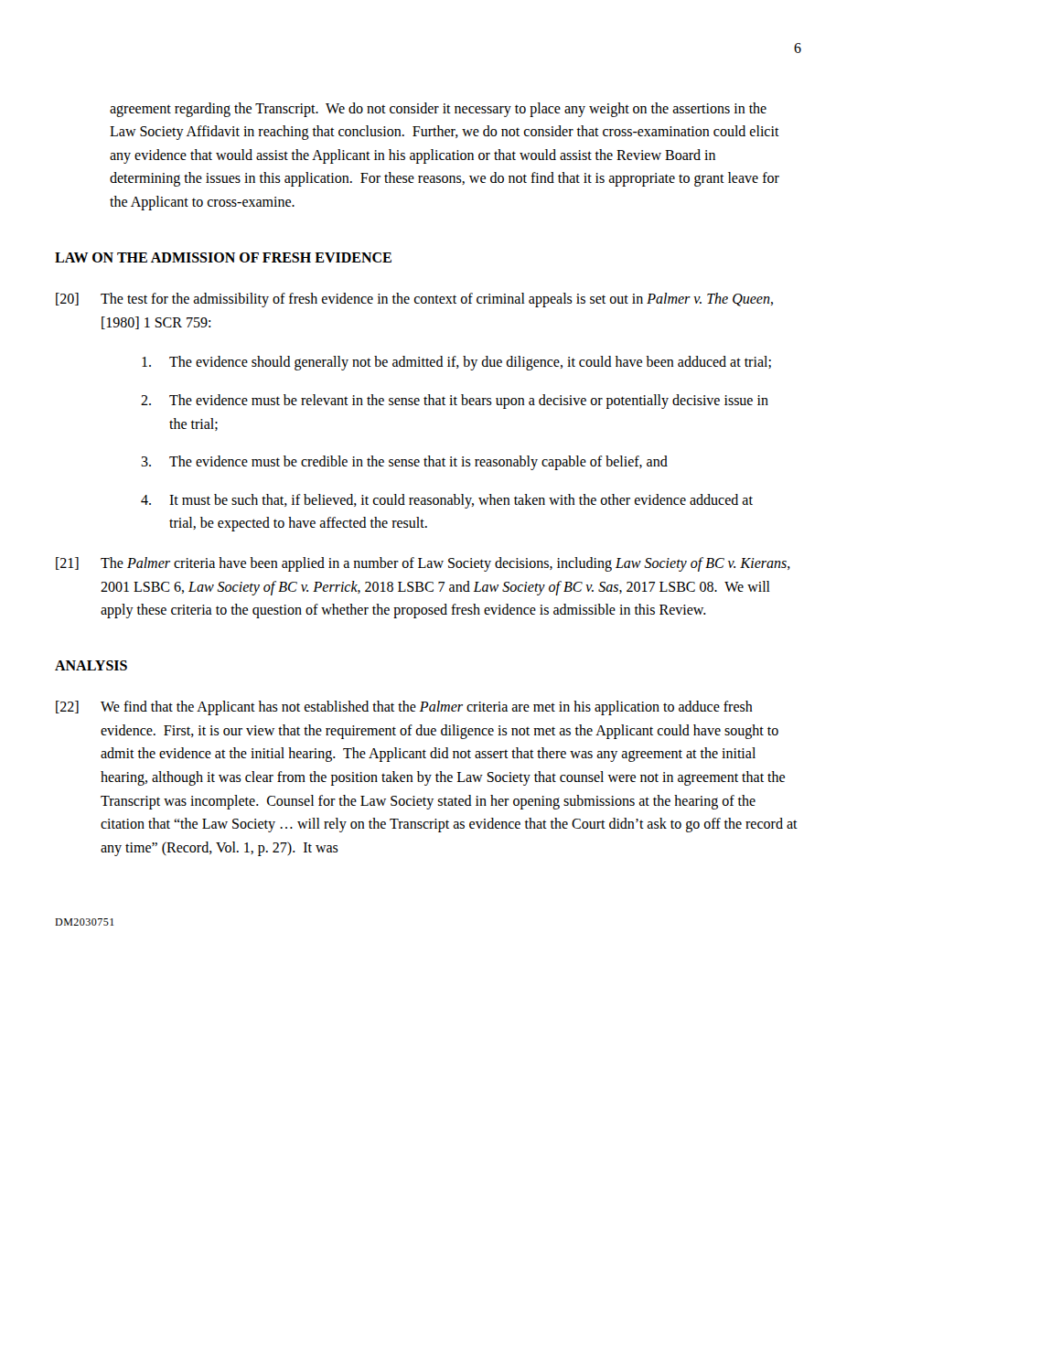6
agreement regarding the Transcript. We do not consider it necessary to place any weight on the assertions in the Law Society Affidavit in reaching that conclusion. Further, we do not consider that cross-examination could elicit any evidence that would assist the Applicant in his application or that would assist the Review Board in determining the issues in this application. For these reasons, we do not find that it is appropriate to grant leave for the Applicant to cross-examine.
Law on the Admission of Fresh Evidence
[20]
The test for the admissibility of fresh evidence in the context of criminal appeals is set out in Palmer v. The Queen, [1980] 1 SCR 759:
The evidence should generally not be admitted if, by due diligence, it could have been adduced at trial;
The evidence must be relevant in the sense that it bears upon a decisive or potentially decisive issue in the trial;
The evidence must be credible in the sense that it is reasonably capable of belief, and
It must be such that, if believed, it could reasonably, when taken with the other evidence adduced at trial, be expected to have affected the result.
[21]
The Palmer criteria have been applied in a number of Law Society decisions, including Law Society of BC v. Kierans, 2001 LSBC 6, Law Society of BC v. Perrick, 2018 LSBC 7 and Law Society of BC v. Sas, 2017 LSBC 08. We will apply these criteria to the question of whether the proposed fresh evidence is admissible in this Review.
Analysis
[22]
We find that the Applicant has not established that the Palmer criteria are met in his application to adduce fresh evidence. First, it is our view that the requirement of due diligence is not met as the Applicant could have sought to admit the evidence at the initial hearing. The Applicant did not assert that there was any agreement at the initial hearing, although it was clear from the position taken by the Law Society that counsel were not in agreement that the Transcript was incomplete. Counsel for the Law Society stated in her opening submissions at the hearing of the citation that “the Law Society … will rely on the Transcript as evidence that the Court didn’t ask to go off the record at any time” (Record, Vol. 1, p. 27). It was
DM2030751